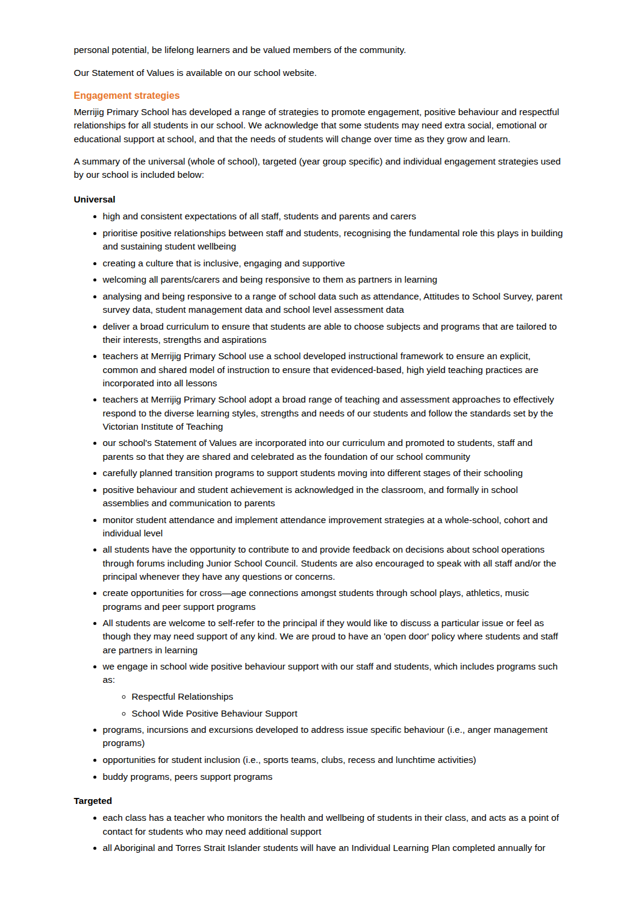personal potential, be lifelong learners and be valued members of the community.
Our Statement of Values is available on our school website.
Engagement strategies
Merrijig Primary School has developed a range of strategies to promote engagement, positive behaviour and respectful relationships for all students in our school. We acknowledge that some students may need extra social, emotional or educational support at school, and that the needs of students will change over time as they grow and learn.
A summary of the universal (whole of school), targeted (year group specific) and individual engagement strategies used by our school is included below:
Universal
high and consistent expectations of all staff, students and parents and carers
prioritise positive relationships between staff and students, recognising the fundamental role this plays in building and sustaining student wellbeing
creating a culture that is inclusive, engaging and supportive
welcoming all parents/carers and being responsive to them as partners in learning
analysing and being responsive to a range of school data such as attendance, Attitudes to School Survey, parent survey data, student management data and school level assessment data
deliver a broad curriculum to ensure that students are able to choose subjects and programs that are tailored to their interests, strengths and aspirations
teachers at Merrijig Primary School use a school developed instructional framework to ensure an explicit, common and shared model of instruction to ensure that evidenced-based, high yield teaching practices are incorporated into all lessons
teachers at Merrijig Primary School adopt a broad range of teaching and assessment approaches to effectively respond to the diverse learning styles, strengths and needs of our students and follow the standards set by the Victorian Institute of Teaching
our school's Statement of Values are incorporated into our curriculum and promoted to students, staff and parents so that they are shared and celebrated as the foundation of our school community
carefully planned transition programs to support students moving into different stages of their schooling
positive behaviour and student achievement is acknowledged in the classroom, and formally in school assemblies and communication to parents
monitor student attendance and implement attendance improvement strategies at a whole-school, cohort and individual level
all students have the opportunity to contribute to and provide feedback on decisions about school operations through forums including Junior School Council. Students are also encouraged to speak with all staff and/or the principal whenever they have any questions or concerns.
create opportunities for cross—age connections amongst students through school plays, athletics, music programs and peer support programs
All students are welcome to self-refer to the principal if they would like to discuss a particular issue or feel as though they may need support of any kind. We are proud to have an 'open door' policy where students and staff are partners in learning
we engage in school wide positive behaviour support with our staff and students, which includes programs such as:
Respectful Relationships
School Wide Positive Behaviour Support
programs, incursions and excursions developed to address issue specific behaviour (i.e., anger management programs)
opportunities for student inclusion (i.e., sports teams, clubs, recess and lunchtime activities)
buddy programs, peers support programs
Targeted
each class has a teacher who monitors the health and wellbeing of students in their class, and acts as a point of contact for students who may need additional support
all Aboriginal and Torres Strait Islander students will have an Individual Learning Plan completed annually for